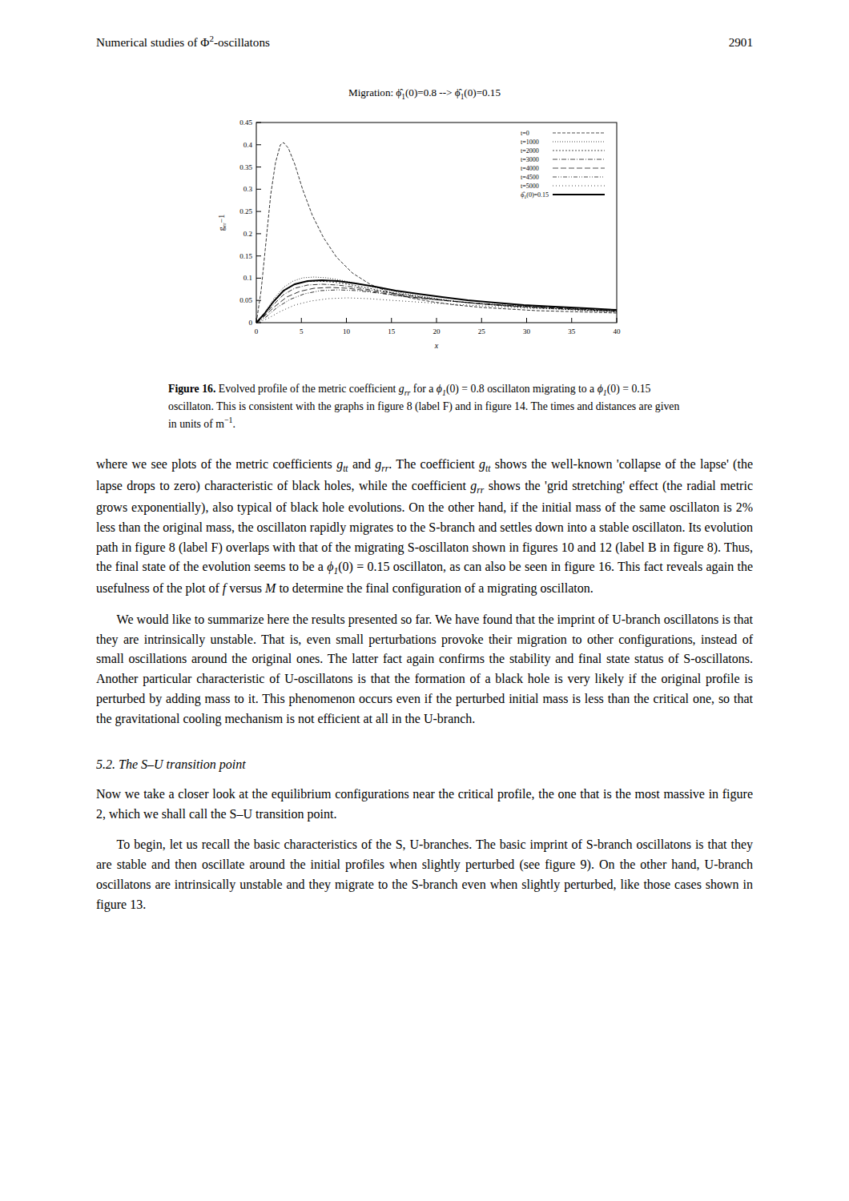Numerical studies of Φ2-oscillatons 2901
Migration: ϕ̂1(0)=0.8 --> ϕ̂1(0)=0.15
0 0.05 0.1 0.15 0.2 0.25 0.3 0.35 0.4 0.45 0 5 10 15 20 25 30 35 40 x grr−1 t=0 t=1000 t=2000 t=3000 t=4000 t=4500 t=5000 ϕ̂1(0)=0.15
Figure 16. Evolved profile of the metric coefficient grr for a ϕ1(0) = 0.8 oscillaton migrating to a ϕ1(0) = 0.15 oscillaton. This is consistent with the graphs in figure 8 (label F) and in figure 14. The times and distances are given in units of m−1.
where we see plots of the metric coefficients gtt and grr. The coefficient gtt shows the well-known 'collapse of the lapse' (the lapse drops to zero) characteristic of black holes, while the coefficient grr shows the 'grid stretching' effect (the radial metric grows exponentially), also typical of black hole evolutions. On the other hand, if the initial mass of the same oscillaton is 2% less than the original mass, the oscillaton rapidly migrates to the S-branch and settles down into a stable oscillaton. Its evolution path in figure 8 (label F) overlaps with that of the migrating S-oscillaton shown in figures 10 and 12 (label B in figure 8). Thus, the final state of the evolution seems to be a ϕ1(0) = 0.15 oscillaton, as can also be seen in figure 16. This fact reveals again the usefulness of the plot of f versus M to determine the final configuration of a migrating oscillaton.
We would like to summarize here the results presented so far. We have found that the imprint of U-branch oscillatons is that they are intrinsically unstable. That is, even small perturbations provoke their migration to other configurations, instead of small oscillations around the original ones. The latter fact again confirms the stability and final state status of S-oscillatons. Another particular characteristic of U-oscillatons is that the formation of a black hole is very likely if the original profile is perturbed by adding mass to it. This phenomenon occurs even if the perturbed initial mass is less than the critical one, so that the gravitational cooling mechanism is not efficient at all in the U-branch.
5.2. The S–U transition point
Now we take a closer look at the equilibrium configurations near the critical profile, the one that is the most massive in figure 2, which we shall call the S–U transition point.
To begin, let us recall the basic characteristics of the S, U-branches. The basic imprint of S-branch oscillatons is that they are stable and then oscillate around the initial profiles when slightly perturbed (see figure 9). On the other hand, U-branch oscillatons are intrinsically unstable and they migrate to the S-branch even when slightly perturbed, like those cases shown in figure 13.